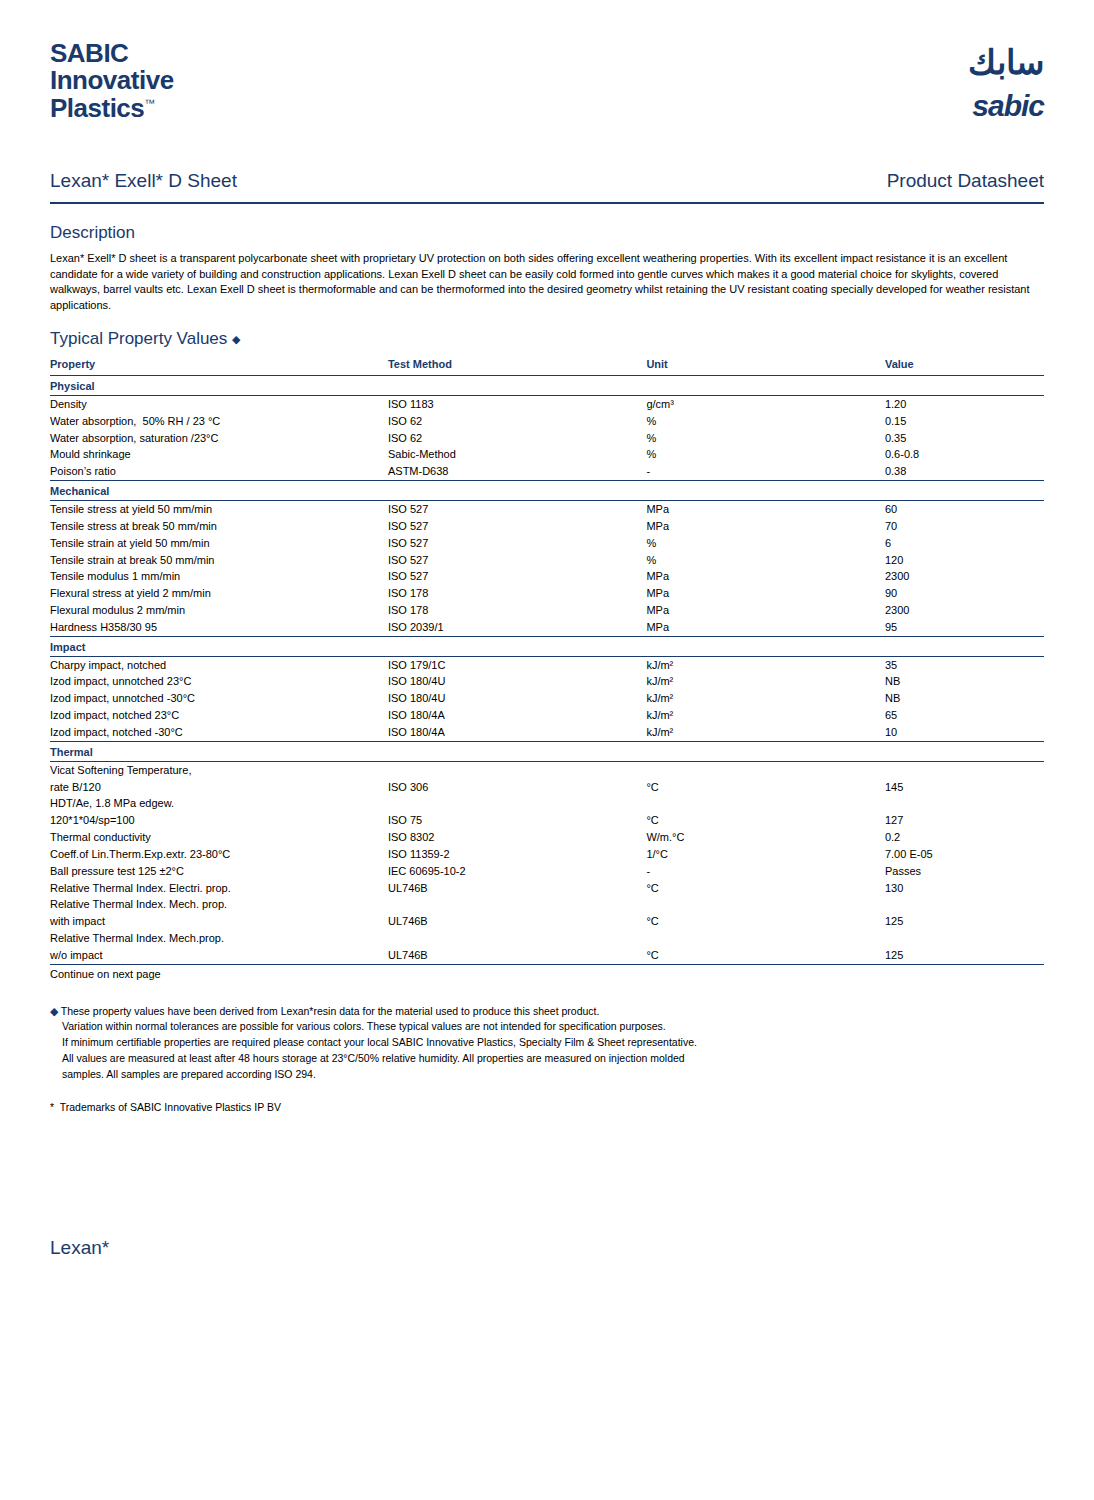SABIC
Innovative
Plastics™
سابك
sabic
Lexan* Exell* D Sheet
Product Datasheet
Description
Lexan* Exell* D sheet is a transparent polycarbonate sheet with proprietary UV protection on both sides offering excellent weathering properties. With its excellent impact resistance it is an excellent candidate for a wide variety of building and construction applications. Lexan Exell D sheet can be easily cold formed into gentle curves which makes it a good material choice for skylights, covered walkways, barrel vaults etc. Lexan Exell D sheet is thermoformable and can be thermoformed into the desired geometry whilst retaining the UV resistant coating specially developed for weather resistant applications.
Typical Property Values ◆
| Property | Test Method | Unit | Value |
| --- | --- | --- | --- |
| Physical |
| Density | ISO 1183 | g/cm³ | 1.20 |
| Water absorption, 50% RH / 23 °C | ISO 62 | % | 0.15 |
| Water absorption, saturation /23°C | ISO 62 | % | 0.35 |
| Mould shrinkage | Sabic-Method | % | 0.6-0.8 |
| Poison’s ratio | ASTM-D638 | - | 0.38 |
| Mechanical |
| Tensile stress at yield 50 mm/min | ISO 527 | MPa | 60 |
| Tensile stress at break 50 mm/min | ISO 527 | MPa | 70 |
| Tensile strain at yield 50 mm/min | ISO 527 | % | 6 |
| Tensile strain at break 50 mm/min | ISO 527 | % | 120 |
| Tensile modulus 1 mm/min | ISO 527 | MPa | 2300 |
| Flexural stress at yield 2 mm/min | ISO 178 | MPa | 90 |
| Flexural modulus 2 mm/min | ISO 178 | MPa | 2300 |
| Hardness H358/30 95 | ISO 2039/1 | MPa | 95 |
| Impact |
| Charpy impact, notched | ISO 179/1C | kJ/m² | 35 |
| Izod impact, unnotched 23°C | ISO 180/4U | kJ/m² | NB |
| Izod impact, unnotched -30°C | ISO 180/4U | kJ/m² | NB |
| Izod impact, notched 23°C | ISO 180/4A | kJ/m² | 65 |
| Izod impact, notched -30°C | ISO 180/4A | kJ/m² | 10 |
| Thermal |
| Vicat Softening Temperature, | | | |
| rate B/120 | ISO 306 | °C | 145 |
| HDT/Ae, 1.8 MPa edgew. | | | |
| 120*1*04/sp=100 | ISO 75 | °C | 127 |
| Thermal conductivity | ISO 8302 | W/m.°C | 0.2 |
| Coeff.of Lin.Therm.Exp.extr. 23-80°C | ISO 11359-2 | 1/°C | 7.00 E-05 |
| Ball pressure test 125 ±2°C | IEC 60695-10-2 | - | Passes |
| Relative Thermal Index. Electri. prop. | UL746B | °C | 130 |
| Relative Thermal Index. Mech. prop. | | | |
| with impact | UL746B | °C | 125 |
| Relative Thermal Index. Mech.prop. | | | |
| w/o impact | UL746B | °C | 125 |
Continue on next page
◆ These property values have been derived from Lexan*resin data for the material used to produce this sheet product.
Variation within normal tolerances are possible for various colors. These typical values are not intended for specification purposes. If minimum certifiable properties are required please contact your local SABIC Innovative Plastics, Specialty Film & Sheet representative. All values are measured at least after 48 hours storage at 23°C/50% relative humidity. All properties are measured on injection molded samples. All samples are prepared according ISO 294.
* Trademarks of SABIC Innovative Plastics IP BV
Lexan*